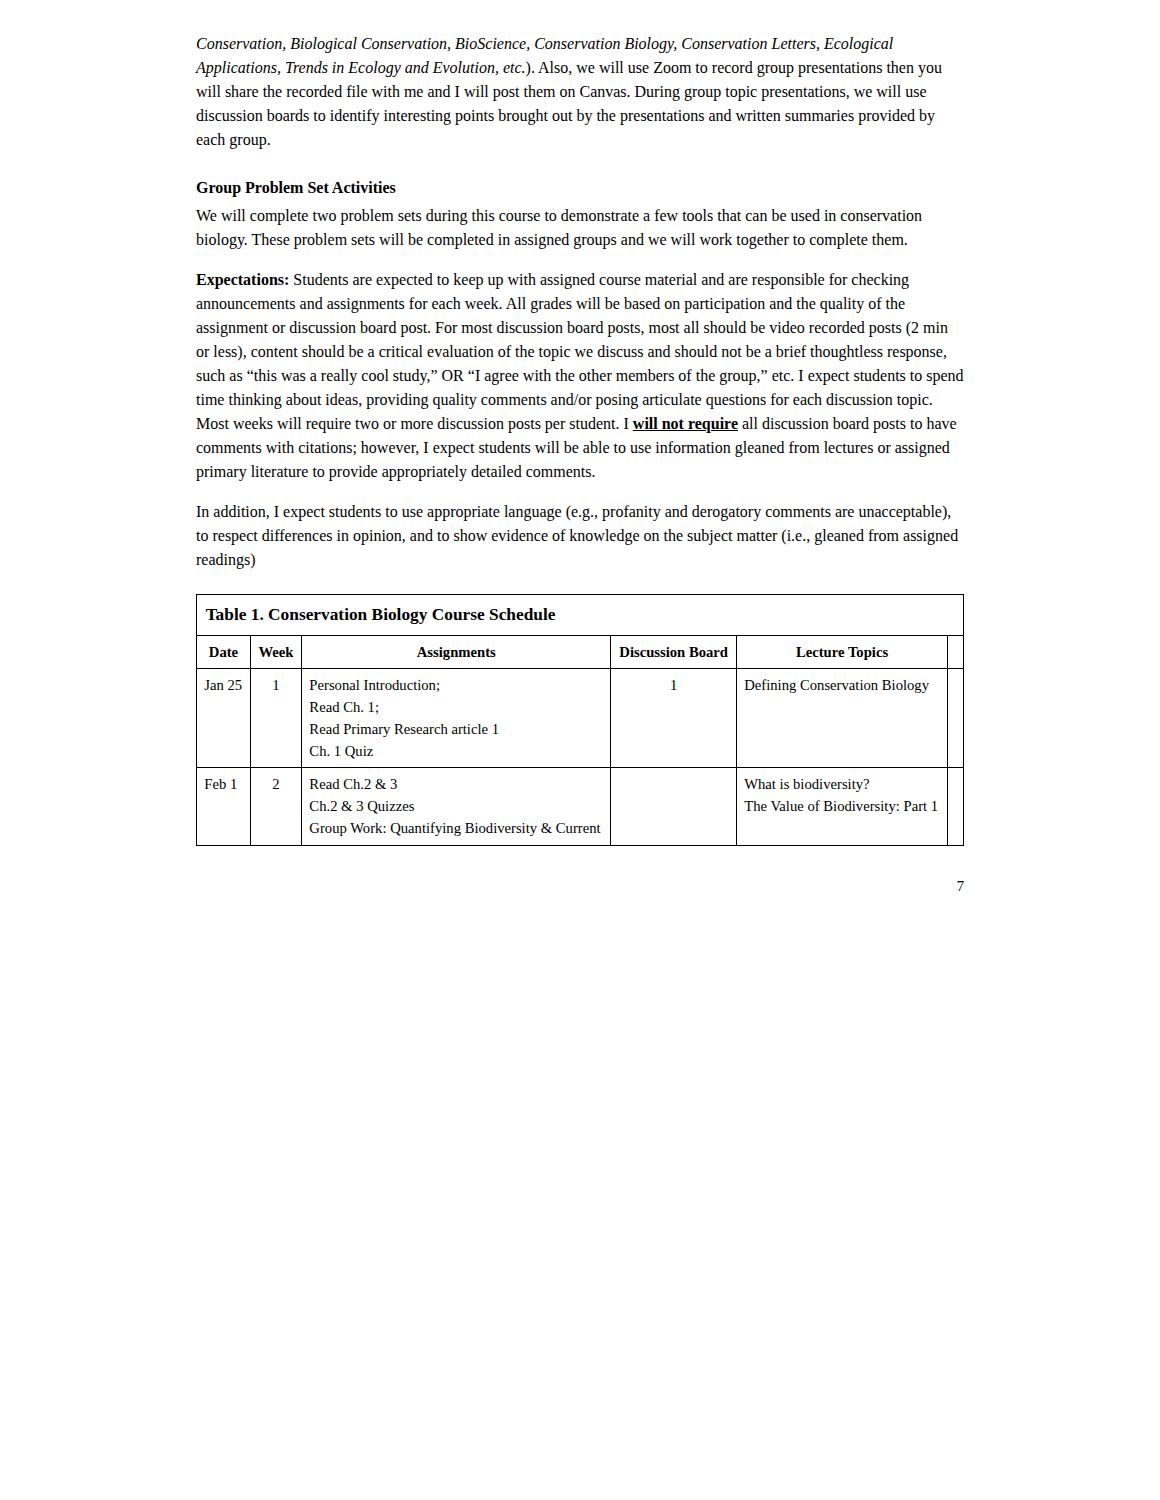Conservation, Biological Conservation, BioScience, Conservation Biology, Conservation Letters, Ecological Applications, Trends in Ecology and Evolution, etc.). Also, we will use Zoom to record group presentations then you will share the recorded file with me and I will post them on Canvas. During group topic presentations, we will use discussion boards to identify interesting points brought out by the presentations and written summaries provided by each group.
Group Problem Set Activities
We will complete two problem sets during this course to demonstrate a few tools that can be used in conservation biology. These problem sets will be completed in assigned groups and we will work together to complete them.
Expectations: Students are expected to keep up with assigned course material and are responsible for checking announcements and assignments for each week. All grades will be based on participation and the quality of the assignment or discussion board post. For most discussion board posts, most all should be video recorded posts (2 min or less), content should be a critical evaluation of the topic we discuss and should not be a brief thoughtless response, such as “this was a really cool study,” OR “I agree with the other members of the group,” etc. I expect students to spend time thinking about ideas, providing quality comments and/or posing articulate questions for each discussion topic. Most weeks will require two or more discussion posts per student. I will not require all discussion board posts to have comments with citations; however, I expect students will be able to use information gleaned from lectures or assigned primary literature to provide appropriately detailed comments.
In addition, I expect students to use appropriate language (e.g., profanity and derogatory comments are unacceptable), to respect differences in opinion, and to show evidence of knowledge on the subject matter (i.e., gleaned from assigned readings)
Table 1. Conservation Biology Course Schedule
| Date | Week | Assignments | Discussion Board | Lecture Topics | |
| --- | --- | --- | --- | --- | --- |
| Jan 25 | 1 | Personal Introduction; Read Ch. 1; Read Primary Research article 1 Ch. 1 Quiz | 1 | Defining Conservation Biology | |
| Feb 1 | 2 | Read Ch.2 & 3 Ch.2 & 3 Quizzes Group Work: Quantifying Biodiversity & Current | | What is biodiversity? The Value of Biodiversity: Part 1 | |
7